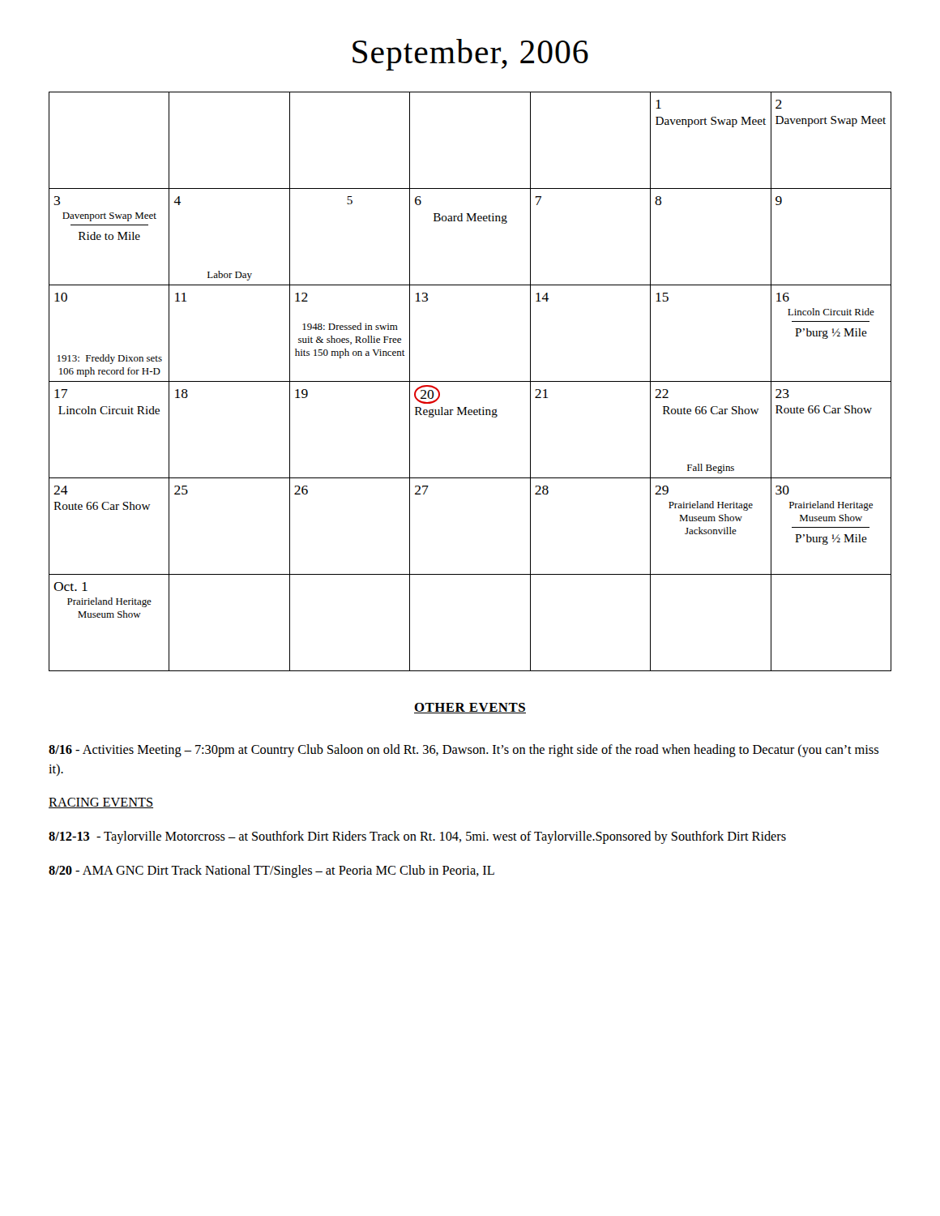September, 2006
| | | | | | 1 Davenport Swap Meet | 2 Davenport Swap Meet |
| 3 Davenport Swap Meet Ride to Mile | 4 Labor Day | 5 | 6 Board Meeting | 7 | 8 | 9 |
| 10 1913: Freddy Dixon sets 106 mph record for H-D | 11 | 12 1948: Dressed in swim suit & shoes, Rollie Free hits 150 mph on a Vincent | 13 | 14 | 15 | 16 Lincoln Circuit Ride P’burg ½ Mile |
| 17 Lincoln Circuit Ride | 18 | 19 | 20 Regular Meeting | 21 | 22 Route 66 Car Show Fall Begins | 23 Route 66 Car Show |
| 24 Route 66 Car Show | 25 | 26 | 27 | 28 | 29 Prairieland Heritage Museum Show Jacksonville | 30 Prairieland Heritage Museum Show P’burg ½ Mile |
| Oct. 1 Prairieland Heritage Museum Show | | | | | | |
OTHER EVENTS
8/16 - Activities Meeting – 7:30pm at Country Club Saloon on old Rt. 36, Dawson. It’s on the right side of the road when heading to Decatur (you can’t miss it).
RACING EVENTS
8/12-13 - Taylorville Motorcross – at Southfork Dirt Riders Track on Rt. 104, 5mi. west of Taylorville.Sponsored by Southfork Dirt Riders
8/20 - AMA GNC Dirt Track National TT/Singles – at Peoria MC Club in Peoria, IL